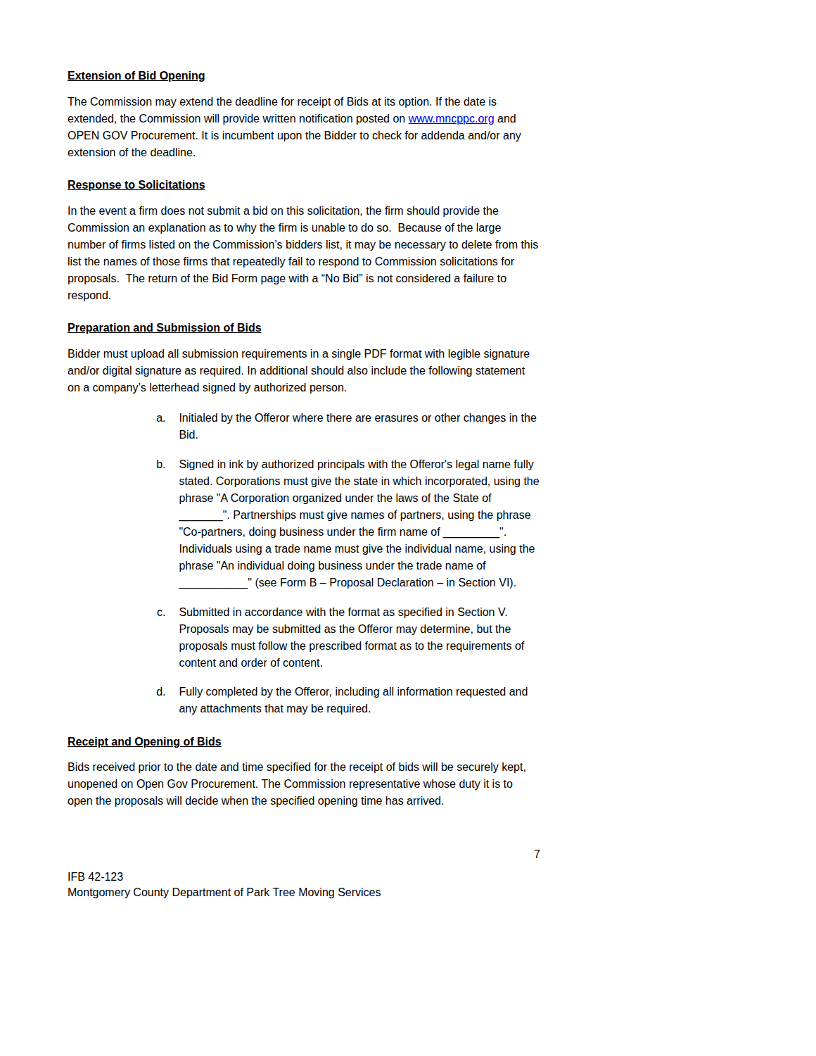Extension of Bid Opening
The Commission may extend the deadline for receipt of Bids at its option. If the date is extended, the Commission will provide written notification posted on www.mncppc.org and OPEN GOV Procurement. It is incumbent upon the Bidder to check for addenda and/or any extension of the deadline.
Response to Solicitations
In the event a firm does not submit a bid on this solicitation, the firm should provide the Commission an explanation as to why the firm is unable to do so. Because of the large number of firms listed on the Commission’s bidders list, it may be necessary to delete from this list the names of those firms that repeatedly fail to respond to Commission solicitations for proposals. The return of the Bid Form page with a “No Bid” is not considered a failure to respond.
Preparation and Submission of Bids
Bidder must upload all submission requirements in a single PDF format with legible signature and/or digital signature as required. In additional should also include the following statement on a company’s letterhead signed by authorized person.
Initialed by the Offeror where there are erasures or other changes in the Bid.
Signed in ink by authorized principals with the Offeror's legal name fully stated. Corporations must give the state in which incorporated, using the phrase "A Corporation organized under the laws of the State of _______". Partnerships must give names of partners, using the phrase "Co-partners, doing business under the firm name of _________". Individuals using a trade name must give the individual name, using the phrase "An individual doing business under the trade name of ___________" (see Form B – Proposal Declaration – in Section VI).
Submitted in accordance with the format as specified in Section V. Proposals may be submitted as the Offeror may determine, but the proposals must follow the prescribed format as to the requirements of content and order of content.
Fully completed by the Offeror, including all information requested and any attachments that may be required.
Receipt and Opening of Bids
Bids received prior to the date and time specified for the receipt of bids will be securely kept, unopened on Open Gov Procurement. The Commission representative whose duty it is to open the proposals will decide when the specified opening time has arrived.
7
IFB 42-123
Montgomery County Department of Park Tree Moving Services